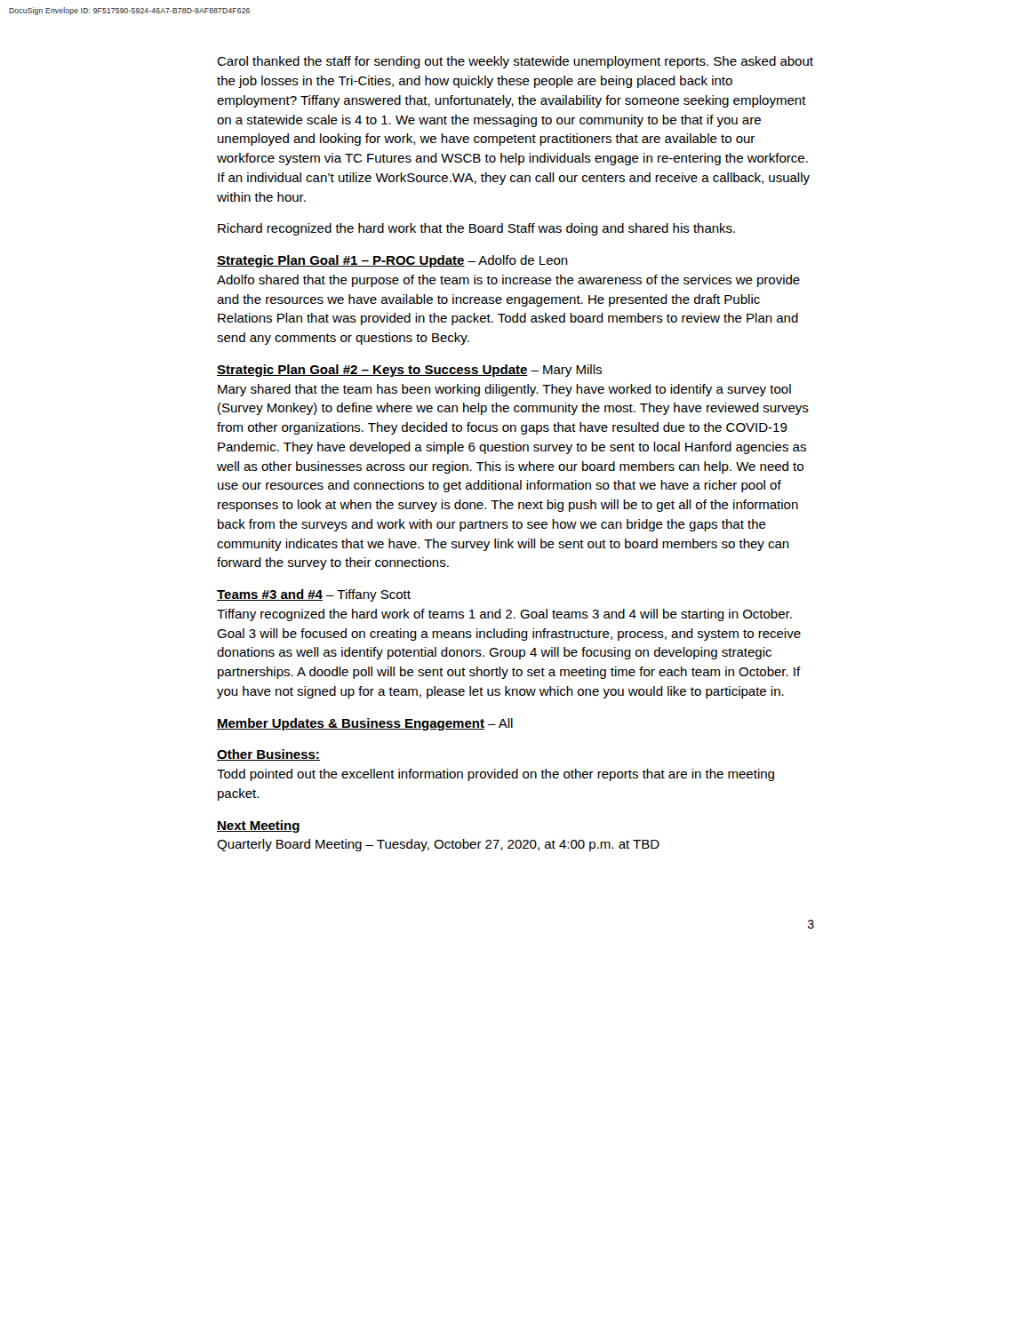DocuSign Envelope ID: 9F517590-5924-46A7-B78D-9AF887D4F626
Carol thanked the staff for sending out the weekly statewide unemployment reports. She asked about the job losses in the Tri-Cities, and how quickly these people are being placed back into employment? Tiffany answered that, unfortunately, the availability for someone seeking employment on a statewide scale is 4 to 1. We want the messaging to our community to be that if you are unemployed and looking for work, we have competent practitioners that are available to our workforce system via TC Futures and WSCB to help individuals engage in re-entering the workforce. If an individual can’t utilize WorkSource.WA, they can call our centers and receive a callback, usually within the hour.
Richard recognized the hard work that the Board Staff was doing and shared his thanks.
Strategic Plan Goal #1 – P-ROC Update – Adolfo de Leon
Adolfo shared that the purpose of the team is to increase the awareness of the services we provide and the resources we have available to increase engagement. He presented the draft Public Relations Plan that was provided in the packet. Todd asked board members to review the Plan and send any comments or questions to Becky.
Strategic Plan Goal #2 – Keys to Success Update – Mary Mills
Mary shared that the team has been working diligently. They have worked to identify a survey tool (Survey Monkey) to define where we can help the community the most. They have reviewed surveys from other organizations. They decided to focus on gaps that have resulted due to the COVID-19 Pandemic. They have developed a simple 6 question survey to be sent to local Hanford agencies as well as other businesses across our region. This is where our board members can help. We need to use our resources and connections to get additional information so that we have a richer pool of responses to look at when the survey is done. The next big push will be to get all of the information back from the surveys and work with our partners to see how we can bridge the gaps that the community indicates that we have. The survey link will be sent out to board members so they can forward the survey to their connections.
Teams #3 and #4 – Tiffany Scott
Tiffany recognized the hard work of teams 1 and 2. Goal teams 3 and 4 will be starting in October. Goal 3 will be focused on creating a means including infrastructure, process, and system to receive donations as well as identify potential donors. Group 4 will be focusing on developing strategic partnerships. A doodle poll will be sent out shortly to set a meeting time for each team in October. If you have not signed up for a team, please let us know which one you would like to participate in.
Member Updates & Business Engagement – All
Other Business:
Todd pointed out the excellent information provided on the other reports that are in the meeting packet.
Next Meeting
Quarterly Board Meeting – Tuesday, October 27, 2020, at 4:00 p.m. at TBD
3